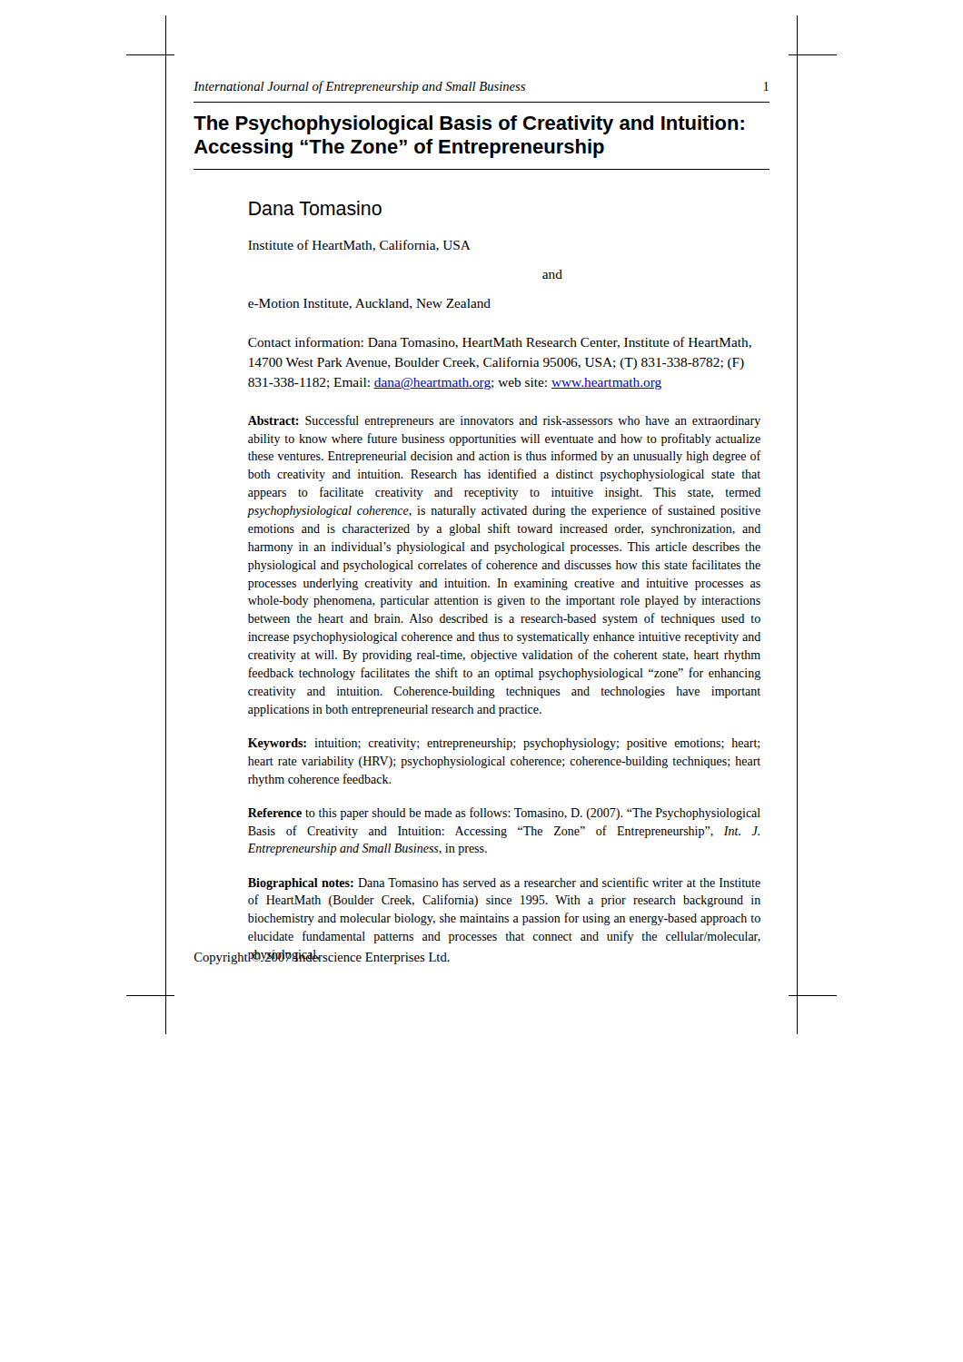International Journal of Entrepreneurship and Small Business 1
The Psychophysiological Basis of Creativity and Intuition: Accessing “The Zone” of Entrepreneurship
Dana Tomasino
Institute of HeartMath, California, USA
and
e-Motion Institute, Auckland, New Zealand
Contact information: Dana Tomasino, HeartMath Research Center, Institute of HeartMath, 14700 West Park Avenue, Boulder Creek, California 95006, USA; (T) 831-338-8782; (F) 831-338-1182; Email: dana@heartmath.org; web site: www.heartmath.org
Abstract: Successful entrepreneurs are innovators and risk-assessors who have an extraordinary ability to know where future business opportunities will eventuate and how to profitably actualize these ventures. Entrepreneurial decision and action is thus informed by an unusually high degree of both creativity and intuition. Research has identified a distinct psychophysiological state that appears to facilitate creativity and receptivity to intuitive insight. This state, termed psychophysiological coherence, is naturally activated during the experience of sustained positive emotions and is characterized by a global shift toward increased order, synchronization, and harmony in an individual’s physiological and psychological processes. This article describes the physiological and psychological correlates of coherence and discusses how this state facilitates the processes underlying creativity and intuition. In examining creative and intuitive processes as whole-body phenomena, particular attention is given to the important role played by interactions between the heart and brain. Also described is a research-based system of techniques used to increase psychophysiological coherence and thus to systematically enhance intuitive receptivity and creativity at will. By providing real-time, objective validation of the coherent state, heart rhythm feedback technology facilitates the shift to an optimal psychophysiological “zone” for enhancing creativity and intuition. Coherence-building techniques and technologies have important applications in both entrepreneurial research and practice.
Keywords: intuition; creativity; entrepreneurship; psychophysiology; positive emotions; heart; heart rate variability (HRV); psychophysiological coherence; coherence-building techniques; heart rhythm coherence feedback.
Reference to this paper should be made as follows: Tomasino, D. (2007). “The Psychophysiological Basis of Creativity and Intuition: Accessing “The Zone” of Entrepreneurship”, Int. J. Entrepreneurship and Small Business, in press.
Biographical notes: Dana Tomasino has served as a researcher and scientific writer at the Institute of HeartMath (Boulder Creek, California) since 1995. With a prior research background in biochemistry and molecular biology, she maintains a passion for using an energy-based approach to elucidate fundamental patterns and processes that connect and unify the cellular/molecular, physiological,
Copyright © 2007 Inderscience Enterprises Ltd.